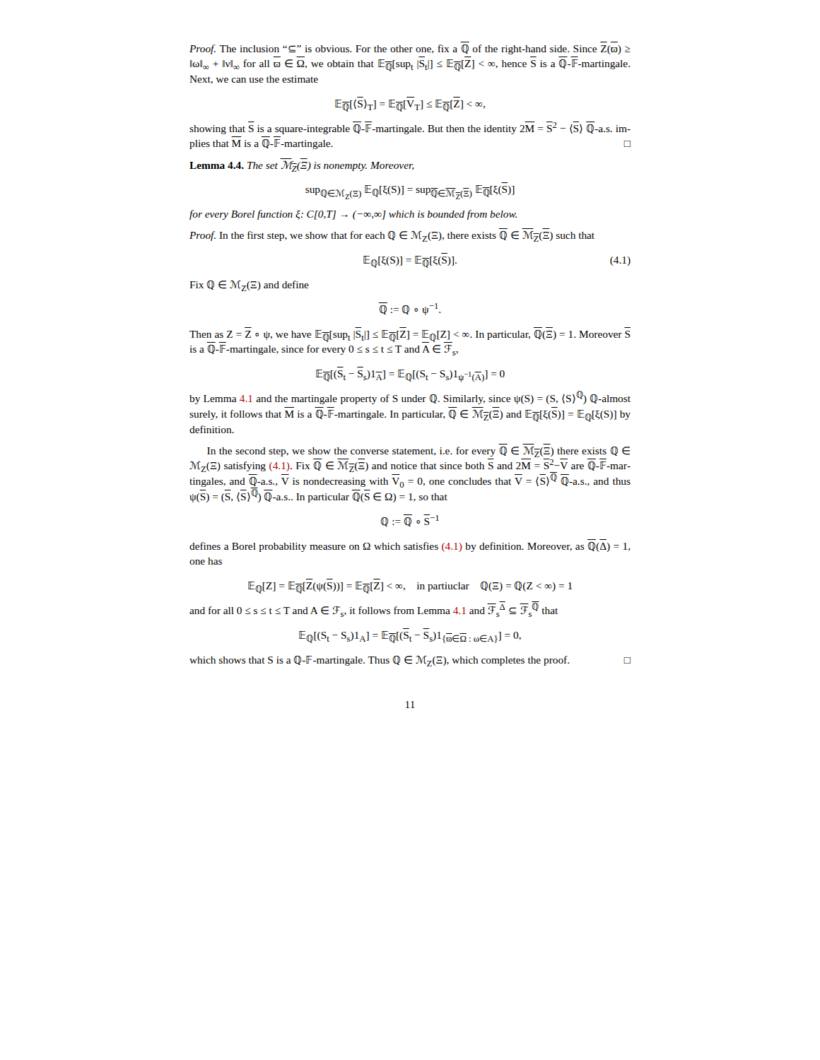Proof. The inclusion “⊆” is obvious. For the other one, fix a ℚ of the right-hand side. Since Z(ϖ) ≥ ‖ω‖∞ + ‖ν‖∞ for all ϖ ∈ Ω, we obtain that 𝔼ℚ[supt |St|] ≤ 𝔼ℚ[Z] < ∞, hence S is a ℚ-𝔽-martingale. Next, we can use the estimate
𝔼ℚ[⟨S⟩T] = 𝔼ℚ[VT] ≤ 𝔼ℚ[Z] < ∞,
showing that S is a square-integrable ℚ-𝔽-martingale. But then the identity 2M = S2 − ⟨S⟩ ℚ-a.s. implies that M is a ℚ-𝔽-martingale. □
Lemma 4.4. The set ℳZ(Ξ) is nonempty. Moreover,
supℚ∈ℳZ(Ξ) 𝔼ℚ[ξ(S)] = supℚ∈ℳZ(Ξ) 𝔼ℚ[ξ(S)]
for every Borel function ξ: C[0,T] → (−∞,∞] which is bounded from below.
Proof. In the first step, we show that for each ℚ ∈ ℳZ(Ξ), there exists ℚ ∈ ℳZ(Ξ) such that
𝔼ℚ[ξ(S)] = 𝔼ℚ[ξ(S)]. (4.1)
Fix ℚ ∈ ℳZ(Ξ) and define
ℚ := ℚ ∘ ψ−1.
Then as Z = Z ∘ ψ, we have 𝔼ℚ[supt |St|] ≤ 𝔼ℚ[Z] = 𝔼ℚ[Z] < ∞. In particular, ℚ(Ξ) = 1. Moreover S is a ℚ-𝔽-martingale, since for every 0 ≤ s ≤ t ≤ T and A ∈ ℱs,
𝔼ℚ[(St − Ss)1A] = 𝔼ℚ[(St − Ss)1ψ−1(A)] = 0
by Lemma 4.1 and the martingale property of S under ℚ. Similarly, since ψ(S) = (S, ⟨S⟩ℚ) ℚ-almost surely, it follows that M is a ℚ-𝔽-martingale. In particular, ℚ ∈ ℳZ(Ξ) and 𝔼ℚ[ξ(S)] = 𝔼ℚ[ξ(S)] by definition.
In the second step, we show the converse statement, i.e. for every ℚ ∈ ℳZ(Ξ) there exists ℚ ∈ ℳZ(Ξ) satisfying (4.1). Fix ℚ ∈ ℳZ(Ξ) and notice that since both S and 2M = S2−V are ℚ-𝔽-martingales, and ℚ-a.s., V is nondecreasing with V0 = 0, one concludes that V = ⟨S⟩ℚ ℚ-a.s., and thus ψ(S) = (S, ⟨S⟩ℚ) ℚ-a.s.. In particular ℚ(S ∈ Ω) = 1, so that
ℚ := ℚ ∘ S−1
defines a Borel probability measure on Ω which satisfies (4.1) by definition. Moreover, as ℚ(Δ) = 1, one has
𝔼ℚ[Z] = 𝔼ℚ[Z(ψ(S))] = 𝔼ℚ[Z] < ∞, in partiuclar ℚ(Ξ) = ℚ(Z < ∞) = 1
and for all 0 ≤ s ≤ t ≤ T and A ∈ ℱs, it follows from Lemma 4.1 and ℱsΔ ⊆ ℱsℚ that
𝔼ℚ[(St − Ss)1A] = 𝔼ℚ[(St − Ss)1{ϖ∈Ω : ω∈A}] = 0,
which shows that S is a ℚ-𝔽-martingale. Thus ℚ ∈ ℳZ(Ξ), which completes the proof. □
11